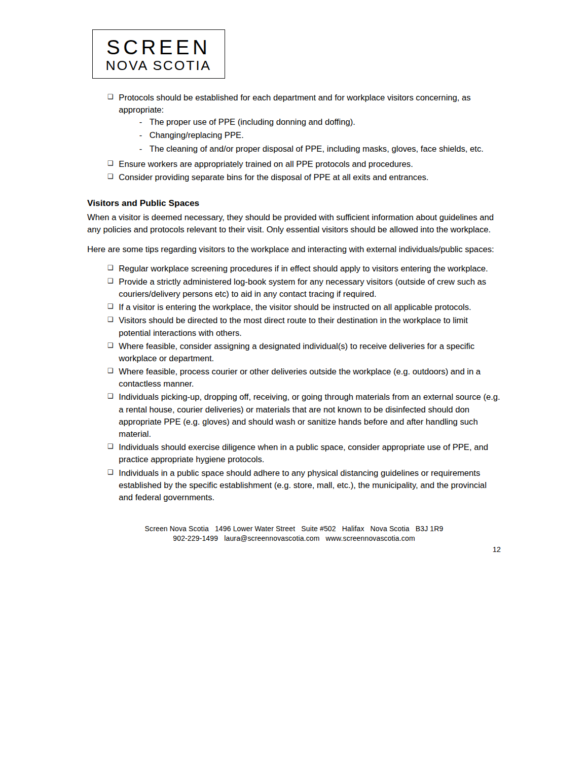SCREEN
NOVA SCOTIA
Protocols should be established for each department and for workplace visitors concerning, as appropriate:
The proper use of PPE (including donning and doffing).
Changing/replacing PPE.
The cleaning of and/or proper disposal of PPE, including masks, gloves, face shields, etc.
Ensure workers are appropriately trained on all PPE protocols and procedures.
Consider providing separate bins for the disposal of PPE at all exits and entrances.
Visitors and Public Spaces
When a visitor is deemed necessary, they should be provided with sufficient information about guidelines and any policies and protocols relevant to their visit. Only essential visitors should be allowed into the workplace.
Here are some tips regarding visitors to the workplace and interacting with external individuals/public spaces:
Regular workplace screening procedures if in effect should apply to visitors entering the workplace.
Provide a strictly administered log-book system for any necessary visitors (outside of crew such as couriers/delivery persons etc) to aid in any contact tracing if required.
If a visitor is entering the workplace, the visitor should be instructed on all applicable protocols.
Visitors should be directed to the most direct route to their destination in the workplace to limit potential interactions with others.
Where feasible, consider assigning a designated individual(s) to receive deliveries for a specific workplace or department.
Where feasible, process courier or other deliveries outside the workplace (e.g. outdoors) and in a contactless manner.
Individuals picking-up, dropping off, receiving, or going through materials from an external source (e.g. a rental house, courier deliveries) or materials that are not known to be disinfected should don appropriate PPE (e.g. gloves) and should wash or sanitize hands before and after handling such material.
Individuals should exercise diligence when in a public space, consider appropriate use of PPE, and practice appropriate hygiene protocols.
Individuals in a public space should adhere to any physical distancing guidelines or requirements established by the specific establishment (e.g. store, mall, etc.), the municipality, and the provincial and federal governments.
Screen Nova Scotia 1496 Lower Water Street Suite #502 Halifax Nova Scotia B3J 1R9
902-229-1499 laura@screennovascotia.com www.screennovascotia.com
12